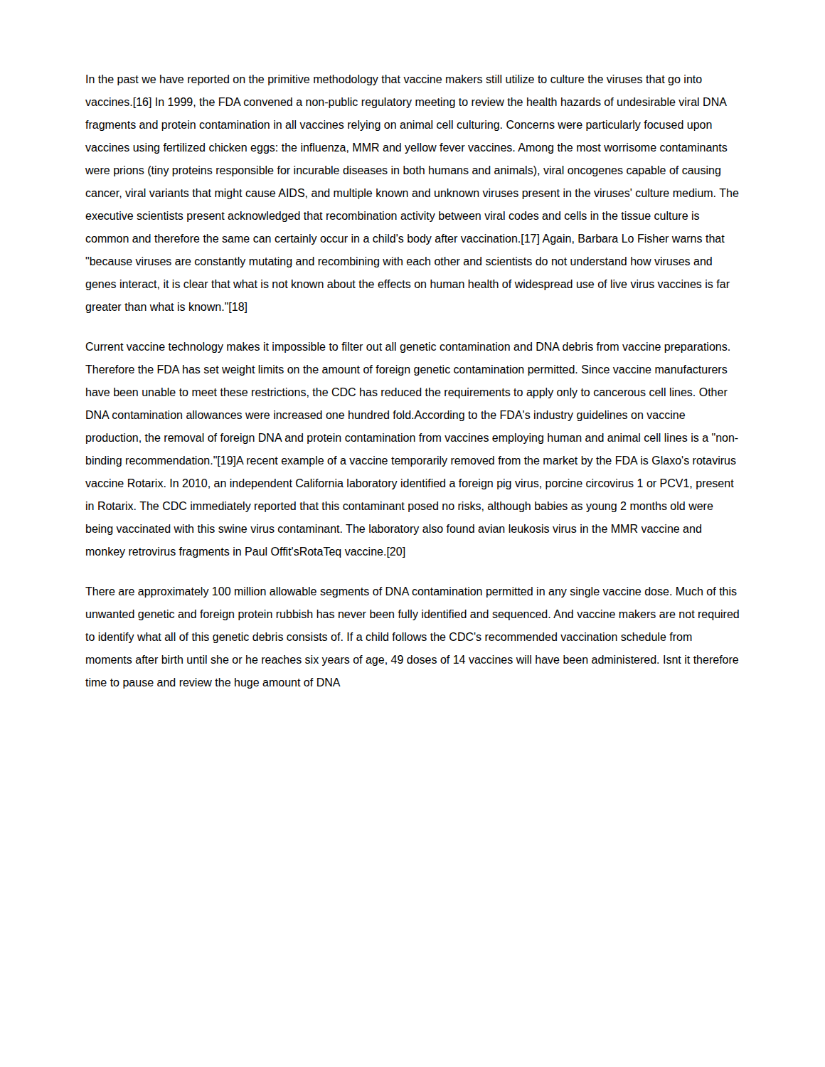In the past we have reported on the primitive methodology that vaccine makers still utilize to culture the viruses that go into vaccines.[16] In 1999, the FDA convened a non-public regulatory meeting to review the health hazards of undesirable viral DNA fragments and protein contamination in all vaccines relying on animal cell culturing. Concerns were particularly focused upon vaccines using fertilized chicken eggs: the influenza, MMR and yellow fever vaccines. Among the most worrisome contaminants were prions (tiny proteins responsible for incurable diseases in both humans and animals), viral oncogenes capable of causing cancer, viral variants that might cause AIDS, and multiple known and unknown viruses present in the viruses' culture medium. The executive scientists present acknowledged that recombination activity between viral codes and cells in the tissue culture is common and therefore the same can certainly occur in a child's body after vaccination.[17] Again, Barbara Lo Fisher warns that "because viruses are constantly mutating and recombining with each other and scientists do not understand how viruses and genes interact, it is clear that what is not known about the effects on human health of widespread use of live virus vaccines is far greater than what is known."[18]
Current vaccine technology makes it impossible to filter out all genetic contamination and DNA debris from vaccine preparations. Therefore the FDA has set weight limits on the amount of foreign genetic contamination permitted. Since vaccine manufacturers have been unable to meet these restrictions, the CDC has reduced the requirements to apply only to cancerous cell lines. Other DNA contamination allowances were increased one hundred fold.According to the FDA's industry guidelines on vaccine production, the removal of foreign DNA and protein contamination from vaccines employing human and animal cell lines is a "non-binding recommendation."[19]A recent example of a vaccine temporarily removed from the market by the FDA is Glaxo's rotavirus vaccine Rotarix. In 2010, an independent California laboratory identified a foreign pig virus, porcine circovirus 1 or PCV1, present in Rotarix. The CDC immediately reported that this contaminant posed no risks, although babies as young 2 months old were being vaccinated with this swine virus contaminant. The laboratory also found avian leukosis virus in the MMR vaccine and monkey retrovirus fragments in Paul Offit'sRotaTeq vaccine.[20]
There are approximately 100 million allowable segments of DNA contamination permitted in any single vaccine dose. Much of this unwanted genetic and foreign protein rubbish has never been fully identified and sequenced. And vaccine makers are not required to identify what all of this genetic debris consists of. If a child follows the CDC's recommended vaccination schedule from moments after birth until she or he reaches six years of age, 49 doses of 14 vaccines will have been administered. Isnt it therefore time to pause and review the huge amount of DNA